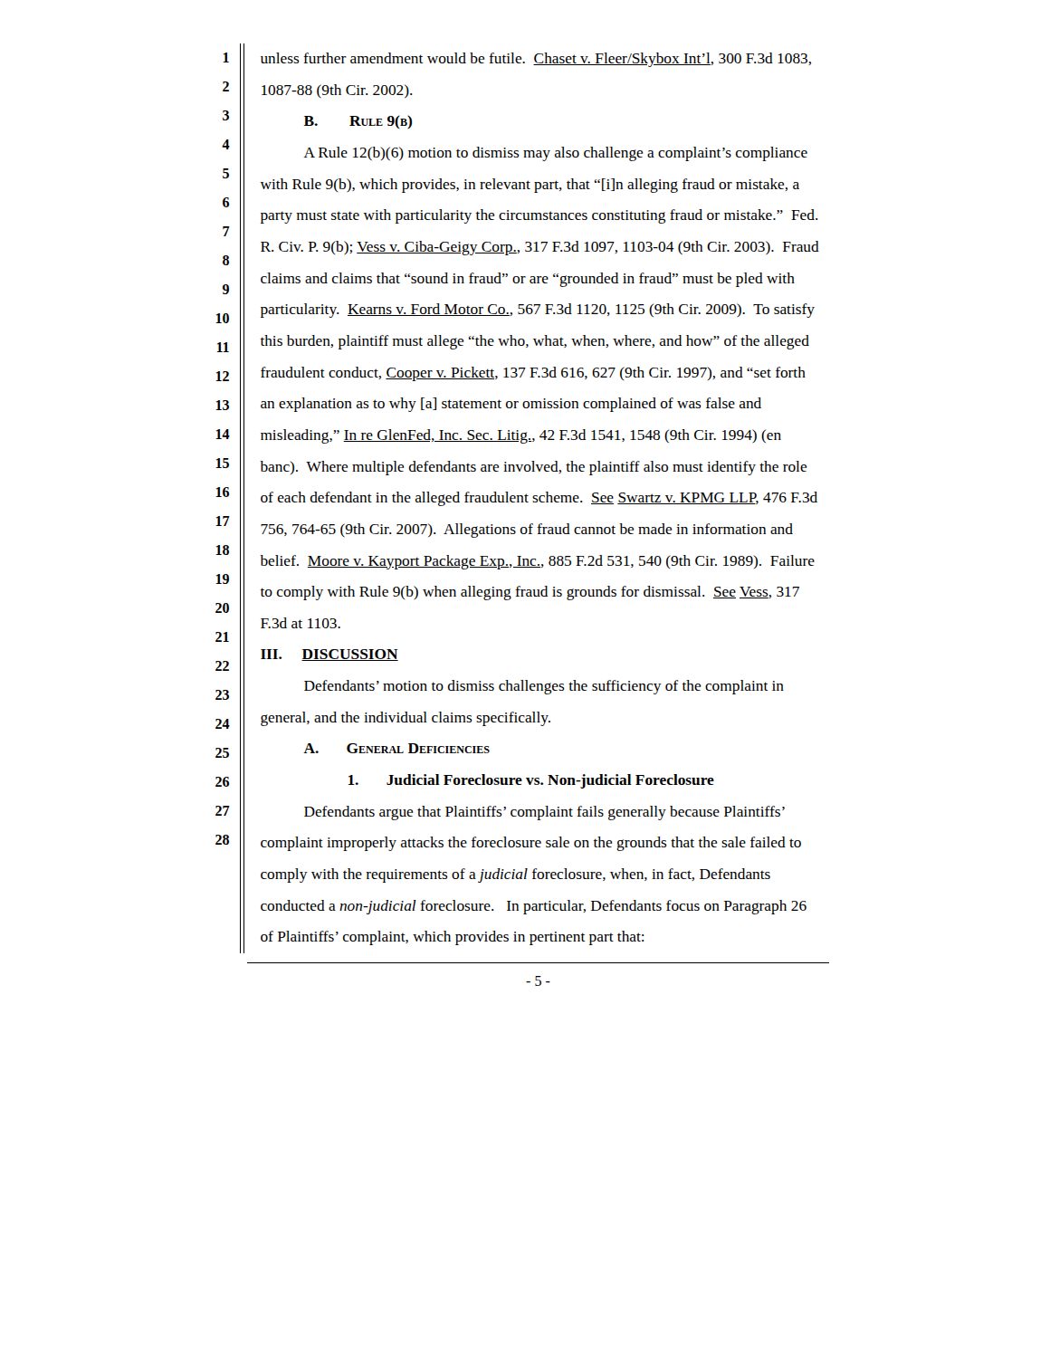1
2
3
4
5
6
7
8
9
10
11
12
13
14
15
16
17
18
19
20
21
22
23
24
25
26
27
28
unless further amendment would be futile. Chaset v. Fleer/Skybox Int’l, 300 F.3d 1083, 1087-88 (9th Cir. 2002).
B. Rule 9(b)
A Rule 12(b)(6) motion to dismiss may also challenge a complaint’s compliance with Rule 9(b), which provides, in relevant part, that “[i]n alleging fraud or mistake, a party must state with particularity the circumstances constituting fraud or mistake.” Fed. R. Civ. P. 9(b); Vess v. Ciba-Geigy Corp., 317 F.3d 1097, 1103-04 (9th Cir. 2003). Fraud claims and claims that “sound in fraud” or are “grounded in fraud” must be pled with particularity. Kearns v. Ford Motor Co., 567 F.3d 1120, 1125 (9th Cir. 2009). To satisfy this burden, plaintiff must allege “the who, what, when, where, and how” of the alleged fraudulent conduct, Cooper v. Pickett, 137 F.3d 616, 627 (9th Cir. 1997), and “set forth an explanation as to why [a] statement or omission complained of was false and misleading,” In re GlenFed, Inc. Sec. Litig., 42 F.3d 1541, 1548 (9th Cir. 1994) (en banc). Where multiple defendants are involved, the plaintiff also must identify the role of each defendant in the alleged fraudulent scheme. See Swartz v. KPMG LLP, 476 F.3d 756, 764-65 (9th Cir. 2007). Allegations of fraud cannot be made in information and belief. Moore v. Kayport Package Exp., Inc., 885 F.2d 531, 540 (9th Cir. 1989). Failure to comply with Rule 9(b) when alleging fraud is grounds for dismissal. See Vess, 317 F.3d at 1103.
III. DISCUSSION
Defendants’ motion to dismiss challenges the sufficiency of the complaint in general, and the individual claims specifically.
A. General Deficiencies
1. Judicial Foreclosure vs. Non-judicial Foreclosure
Defendants argue that Plaintiffs’ complaint fails generally because Plaintiffs’ complaint improperly attacks the foreclosure sale on the grounds that the sale failed to comply with the requirements of a judicial foreclosure, when, in fact, Defendants conducted a non-judicial foreclosure. In particular, Defendants focus on Paragraph 26 of Plaintiffs’ complaint, which provides in pertinent part that:
- 5 -